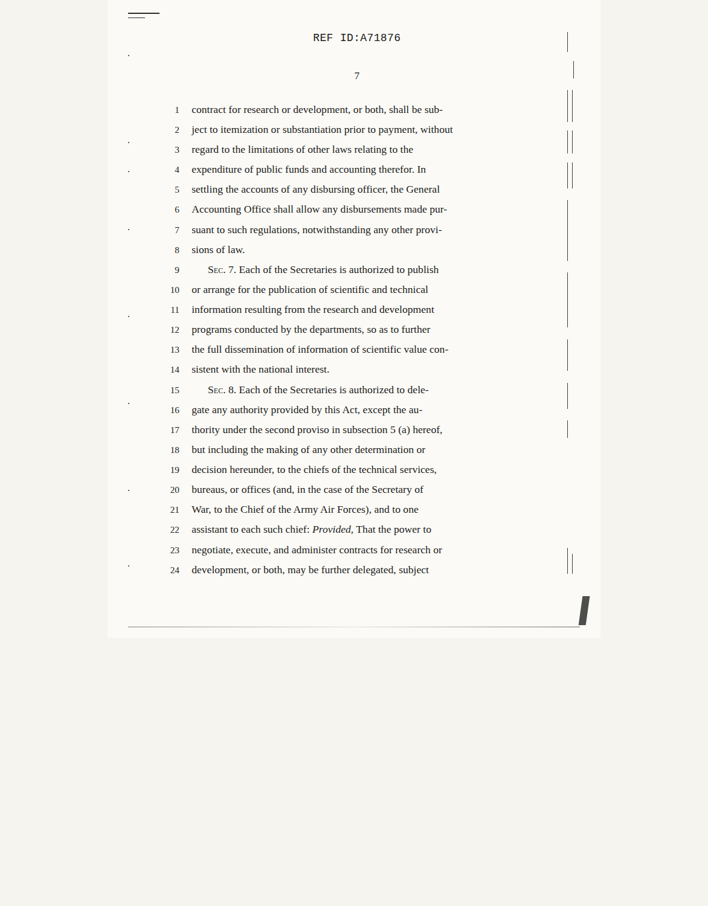REF ID:A71876
7
contract for research or development, or both, shall be sub-
ject to itemization or substantiation prior to payment, without
regard to the limitations of other laws relating to the
expenditure of public funds and accounting therefor. In
settling the accounts of any disbursing officer, the General
Accounting Office shall allow any disbursements made pur-
suant to such regulations, notwithstanding any other provi-
sions of law.
Sec. 7. Each of the Secretaries is authorized to publish
or arrange for the publication of scientific and technical
information resulting from the research and development
programs conducted by the departments, so as to further
the full dissemination of information of scientific value con-
sistent with the national interest.
Sec. 8. Each of the Secretaries is authorized to dele-
gate any authority provided by this Act, except the au-
thority under the second proviso in subsection 5 (a) hereof,
but including the making of any other determination or
decision hereunder, to the chiefs of the technical services,
bureaus, or offices (and, in the case of the Secretary of
War, to the Chief of the Army Air Forces), and to one
assistant to each such chief: Provided, That the power to
negotiate, execute, and administer contracts for research or
development, or both, may be further delegated, subject